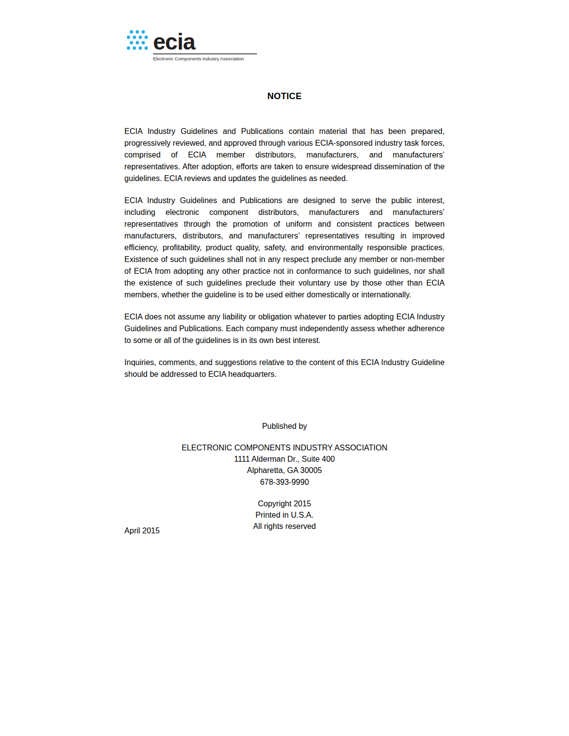ECIA Electronic Components Industry Association ecia Electronic Components Industry Association
NOTICE
ECIA Industry Guidelines and Publications contain material that has been prepared, progressively reviewed, and approved through various ECIA-sponsored industry task forces, comprised of ECIA member distributors, manufacturers, and manufacturers’ representatives. After adoption, efforts are taken to ensure widespread dissemination of the guidelines. ECIA reviews and updates the guidelines as needed.
ECIA Industry Guidelines and Publications are designed to serve the public interest, including electronic component distributors, manufacturers and manufacturers’ representatives through the promotion of uniform and consistent practices between manufacturers, distributors, and manufacturers’ representatives resulting in improved efficiency, profitability, product quality, safety, and environmentally responsible practices. Existence of such guidelines shall not in any respect preclude any member or non-member of ECIA from adopting any other practice not in conformance to such guidelines, nor shall the existence of such guidelines preclude their voluntary use by those other than ECIA members, whether the guideline is to be used either domestically or internationally.
ECIA does not assume any liability or obligation whatever to parties adopting ECIA Industry Guidelines and Publications. Each company must independently assess whether adherence to some or all of the guidelines is in its own best interest.
Inquiries, comments, and suggestions relative to the content of this ECIA Industry Guideline should be addressed to ECIA headquarters.
Published by
ELECTRONIC COMPONENTS INDUSTRY ASSOCIATION
1111 Alderman Dr., Suite 400
Alpharetta, GA 30005
678-393-9990
Copyright 2015
Printed in U.S.A.
All rights reserved
April 2015